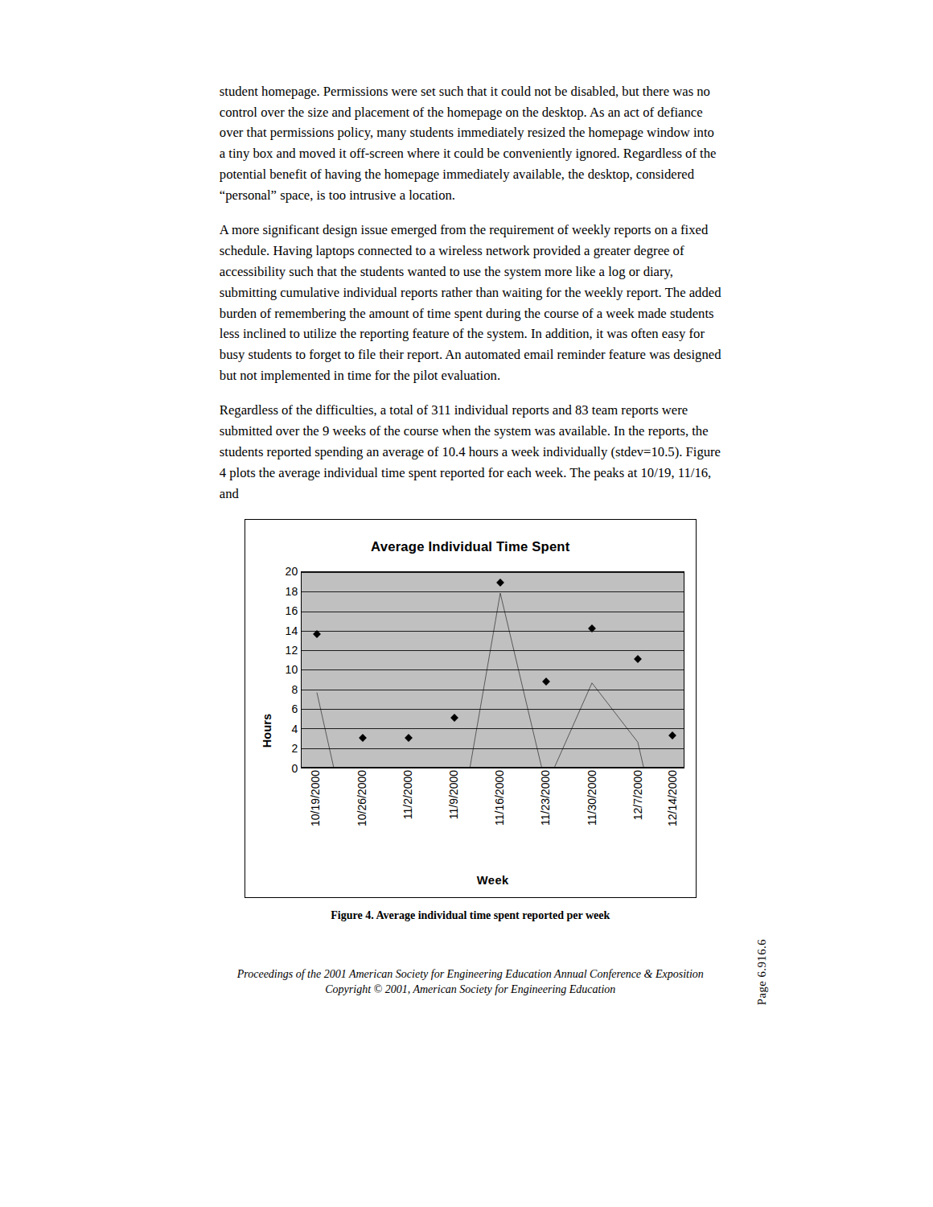student homepage. Permissions were set such that it could not be disabled, but there was no control over the size and placement of the homepage on the desktop. As an act of defiance over that permissions policy, many students immediately resized the homepage window into a tiny box and moved it off-screen where it could be conveniently ignored. Regardless of the potential benefit of having the homepage immediately available, the desktop, considered “personal” space, is too intrusive a location.
A more significant design issue emerged from the requirement of weekly reports on a fixed schedule. Having laptops connected to a wireless network provided a greater degree of accessibility such that the students wanted to use the system more like a log or diary, submitting cumulative individual reports rather than waiting for the weekly report. The added burden of remembering the amount of time spent during the course of a week made students less inclined to utilize the reporting feature of the system. In addition, it was often easy for busy students to forget to file their report. An automated email reminder feature was designed but not implemented in time for the pilot evaluation.
Regardless of the difficulties, a total of 311 individual reports and 83 team reports were submitted over the 9 weeks of the course when the system was available. In the reports, the students reported spending an average of 10.4 hours a week individually (stdev=10.5). Figure 4 plots the average individual time spent reported for each week. The peaks at 10/19, 11/16, and
Average Individual Time Spent
Hours
20 18 16 14 12 10 8 6 4 2 0
10/19/2000 10/26/2000 11/2/2000 11/9/2000 11/16/2000 11/23/2000 11/30/2000 12/7/2000 12/14/2000
Week
Figure 4. Average individual time spent reported per week
Proceedings of the 2001 American Society for Engineering Education Annual Conference & Exposition
Copyright © 2001, American Society for Engineering Education
Page 6.916.6